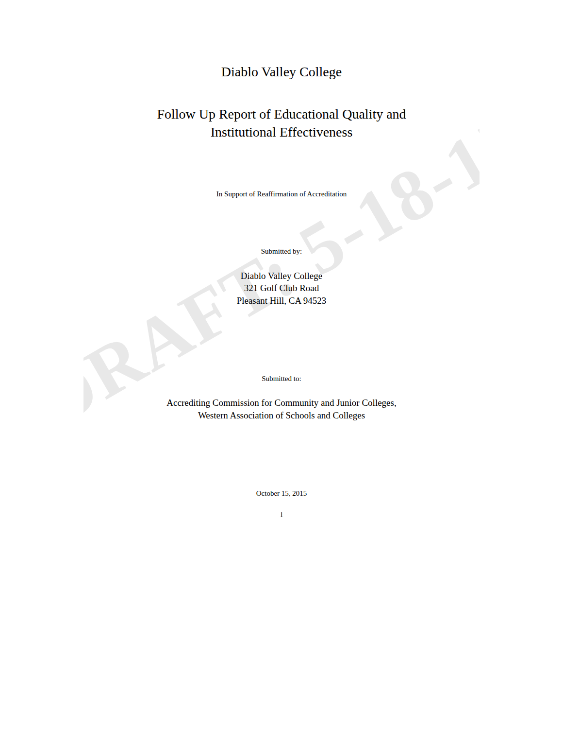DRAFT: 5-18-15
Diablo Valley College
Follow Up Report of Educational Quality and
Institutional Effectiveness
In Support of Reaffirmation of Accreditation
Submitted by:
Diablo Valley College
321 Golf Club Road
Pleasant Hill, CA 94523
Submitted to:
Accrediting Commission for Community and Junior Colleges,
Western Association of Schools and Colleges
October 15, 2015
1